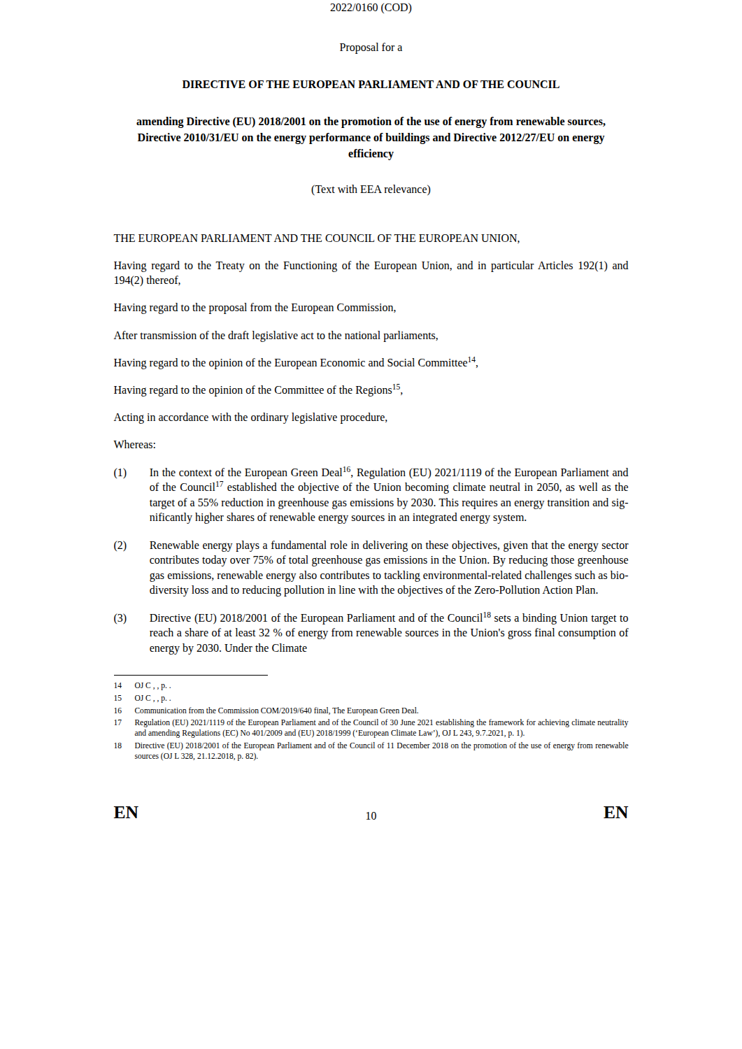2022/0160 (COD)
Proposal for a
Directive of the European Parliament and of the Council
amending Directive (EU) 2018/2001 on the promotion of the use of energy from renewable sources, Directive 2010/31/EU on the energy performance of buildings and Directive 2012/27/EU on energy efficiency
(Text with EEA relevance)
THE EUROPEAN PARLIAMENT AND THE COUNCIL OF THE EUROPEAN UNION,
Having regard to the Treaty on the Functioning of the European Union, and in particular Articles 192(1) and 194(2) thereof,
Having regard to the proposal from the European Commission,
After transmission of the draft legislative act to the national parliaments,
Having regard to the opinion of the European Economic and Social Committee14,
Having regard to the opinion of the Committee of the Regions15,
Acting in accordance with the ordinary legislative procedure,
Whereas:
(1) In the context of the European Green Deal16, Regulation (EU) 2021/1119 of the European Parliament and of the Council17 established the objective of the Union becoming climate neutral in 2050, as well as the target of a 55% reduction in greenhouse gas emissions by 2030. This requires an energy transition and significantly higher shares of renewable energy sources in an integrated energy system.
(2) Renewable energy plays a fundamental role in delivering on these objectives, given that the energy sector contributes today over 75% of total greenhouse gas emissions in the Union. By reducing those greenhouse gas emissions, renewable energy also contributes to tackling environmental-related challenges such as biodiversity loss and to reducing pollution in line with the objectives of the Zero-Pollution Action Plan.
(3) Directive (EU) 2018/2001 of the European Parliament and of the Council18 sets a binding Union target to reach a share of at least 32 % of energy from renewable sources in the Union's gross final consumption of energy by 2030. Under the Climate
14
OJ C , , p. .
15
OJ C , , p. .
16
Communication from the Commission COM/2019/640 final, The European Green Deal.
17
Regulation (EU) 2021/1119 of the European Parliament and of the Council of 30 June 2021 establishing the framework for achieving climate neutrality and amending Regulations (EC) No 401/2009 and (EU) 2018/1999 (‘European Climate Law’), OJ L 243, 9.7.2021, p. 1).
18
Directive (EU) 2018/2001 of the European Parliament and of the Council of 11 December 2018 on the promotion of the use of energy from renewable sources (OJ L 328, 21.12.2018, p. 82).
EN 10 EN